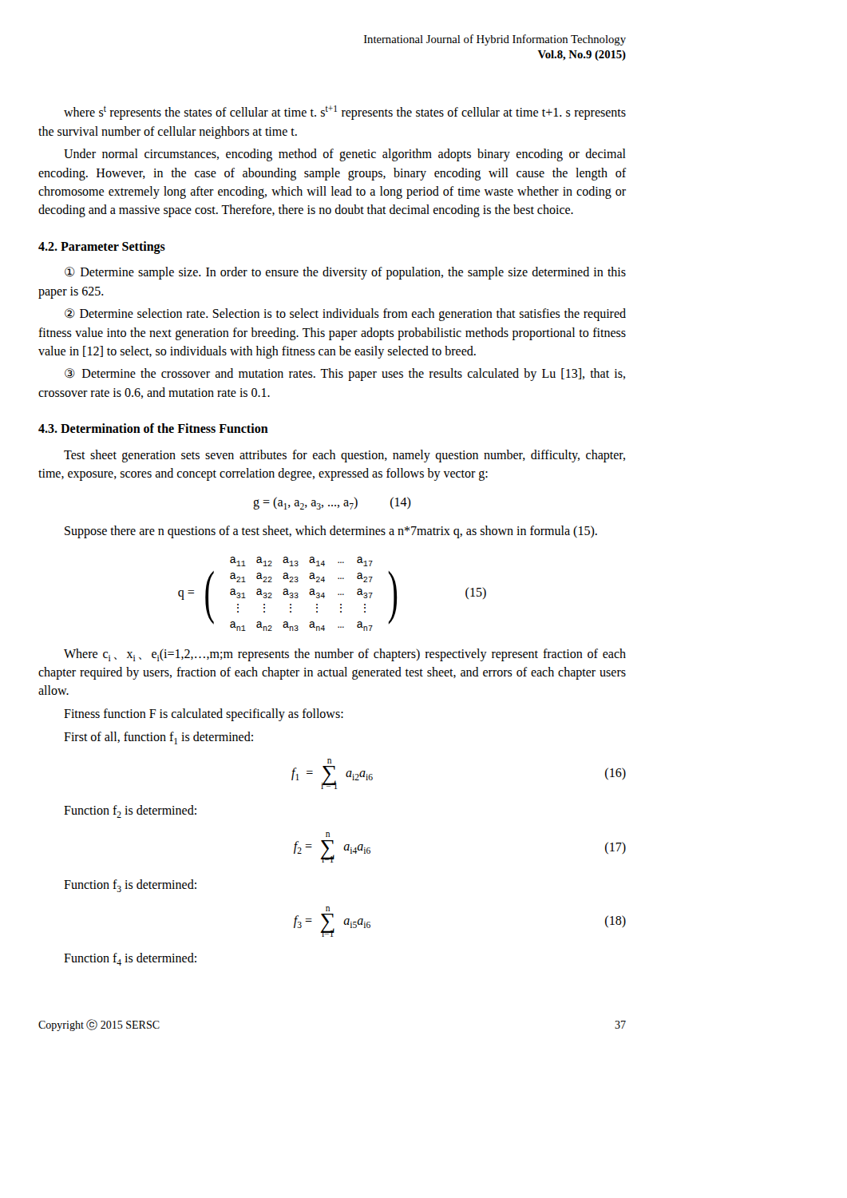International Journal of Hybrid Information Technology Vol.8, No.9 (2015)
where st represents the states of cellular at time t. st+1 represents the states of cellular at time t+1. s represents the survival number of cellular neighbors at time t.
Under normal circumstances, encoding method of genetic algorithm adopts binary encoding or decimal encoding. However, in the case of abounding sample groups, binary encoding will cause the length of chromosome extremely long after encoding, which will lead to a long period of time waste whether in coding or decoding and a massive space cost. Therefore, there is no doubt that decimal encoding is the best choice.
4.2. Parameter Settings
① Determine sample size. In order to ensure the diversity of population, the sample size determined in this paper is 625.
② Determine selection rate. Selection is to select individuals from each generation that satisfies the required fitness value into the next generation for breeding. This paper adopts probabilistic methods proportional to fitness value in [12] to select, so individuals with high fitness can be easily selected to breed.
③ Determine the crossover and mutation rates. This paper uses the results calculated by Lu [13], that is, crossover rate is 0.6, and mutation rate is 0.1.
4.3. Determination of the Fitness Function
Test sheet generation sets seven attributes for each question, namely question number, difficulty, chapter, time, exposure, scores and concept correlation degree, expressed as follows by vector g:
g = (a1, a2, a3, ..., a7) (14)
Suppose there are n questions of a test sheet, which determines a n*7matrix q, as shown in formula (15).
q = (
| a 11 | a 12 | a 13 | a 14 | … | a 17 |
| a 21 | a 22 | a 23 | a 24 | … | a 27 |
| a 31 | a 32 | a 33 | a 34 | … | a 37 |
| ⋮ | ⋮ | ⋮ | ⋮ | ⋮ | ⋮ |
| a n1 | a n2 | a n3 | a n4 | … | a n7 |
) (15)
Where ci、xi、ei(i=1,2,…,m;m represents the number of chapters) respectively represent fraction of each chapter required by users, fraction of each chapter in actual generated test sheet, and errors of each chapter users allow.
Fitness function F is calculated specifically as follows:
First of all, function f1 is determined:
f1 = n ∑ i = 1 ai2ai6 (16)
Function f2 is determined:
f2 = n ∑ i=1 ai4ai6 (17)
Function f3 is determined:
f3 = n ∑ i=1 ai5ai6 (18)
Function f4 is determined:
Copyright ⓒ 2015 SERSC 37